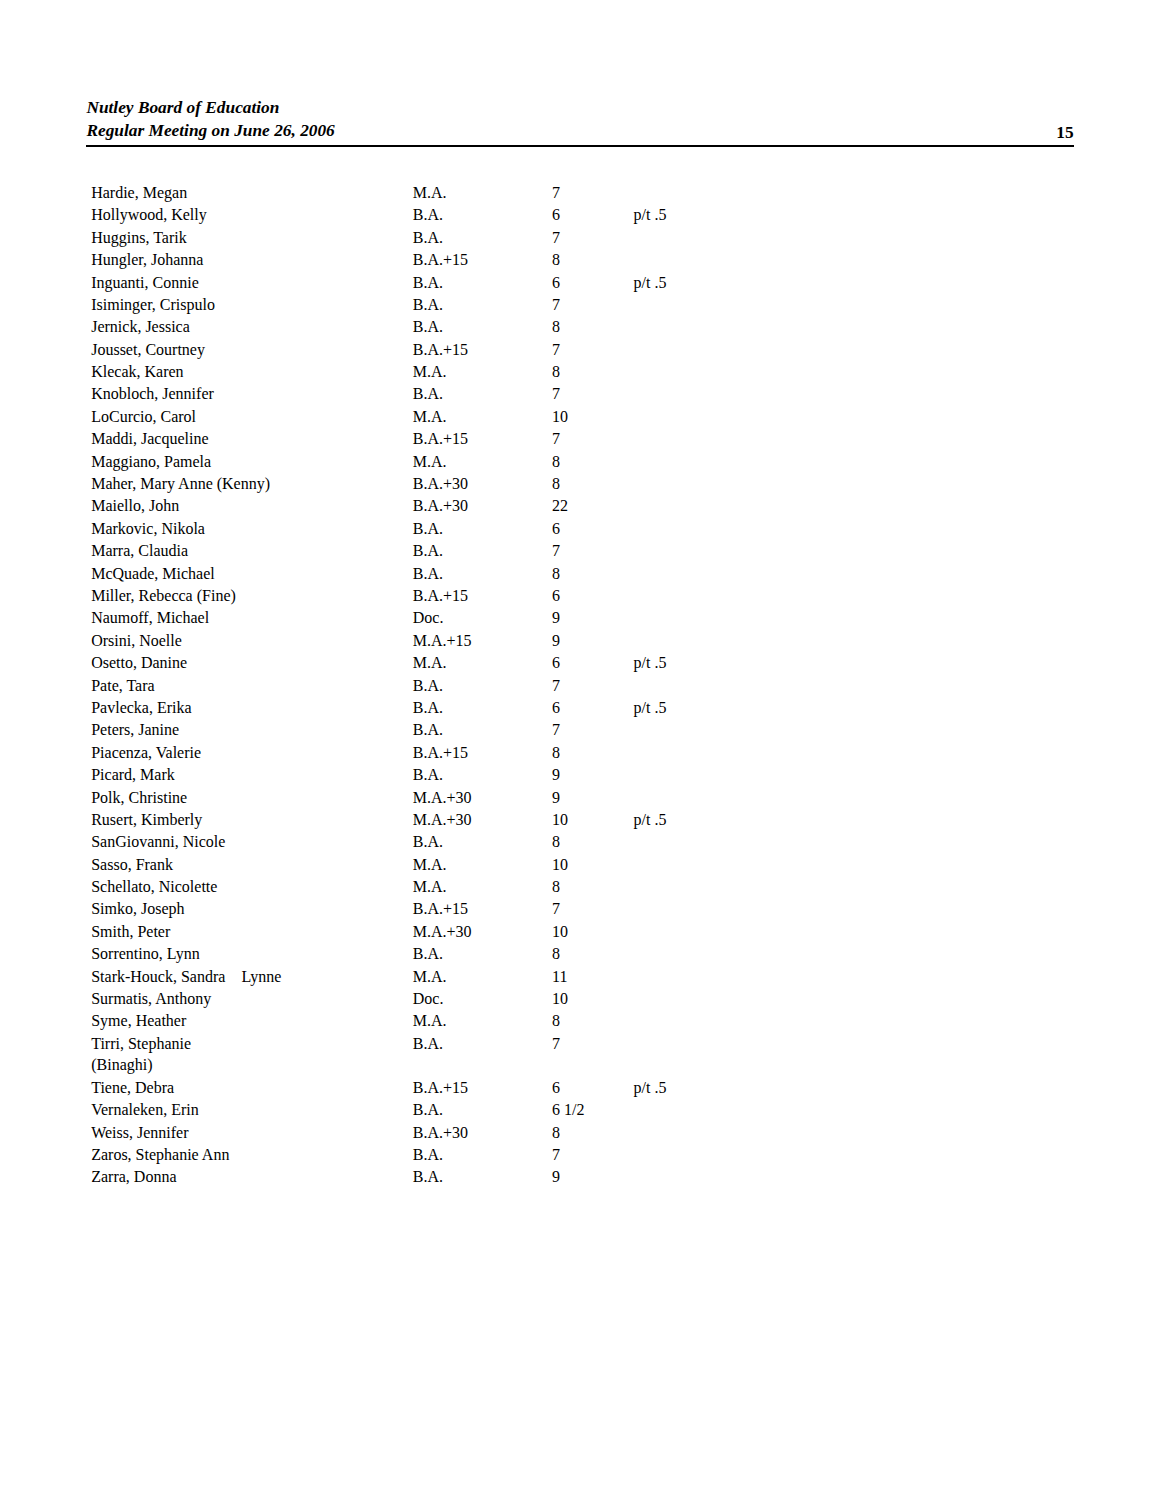Nutley Board of Education Regular Meeting on June 26, 200615
| Hardie, Megan | M.A. | 7 | |
| Hollywood, Kelly | B.A. | 6 | p/t .5 |
| Huggins, Tarik | B.A. | 7 | |
| Hungler, Johanna | B.A.+15 | 8 | |
| Inguanti, Connie | B.A. | 6 | p/t .5 |
| Isiminger, Crispulo | B.A. | 7 | |
| Jernick, Jessica | B.A. | 8 | |
| Jousset, Courtney | B.A.+15 | 7 | |
| Klecak, Karen | M.A. | 8 | |
| Knobloch, Jennifer | B.A. | 7 | |
| LoCurcio, Carol | M.A. | 10 | |
| Maddi, Jacqueline | B.A.+15 | 7 | |
| Maggiano, Pamela | M.A. | 8 | |
| Maher, Mary Anne (Kenny) | B.A.+30 | 8 | |
| Maiello, John | B.A.+30 | 22 | |
| Markovic, Nikola | B.A. | 6 | |
| Marra, Claudia | B.A. | 7 | |
| McQuade, Michael | B.A. | 8 | |
| Miller, Rebecca (Fine) | B.A.+15 | 6 | |
| Naumoff, Michael | Doc. | 9 | |
| Orsini, Noelle | M.A.+15 | 9 | |
| Osetto, Danine | M.A. | 6 | p/t .5 |
| Pate, Tara | B.A. | 7 | |
| Pavlecka, Erika | B.A. | 6 | p/t .5 |
| Peters, Janine | B.A. | 7 | |
| Piacenza, Valerie | B.A.+15 | 8 | |
| Picard, Mark | B.A. | 9 | |
| Polk, Christine | M.A.+30 | 9 | |
| Rusert, Kimberly | M.A.+30 | 10 | p/t .5 |
| SanGiovanni, Nicole | B.A. | 8 | |
| Sasso, Frank | M.A. | 10 | |
| Schellato, Nicolette | M.A. | 8 | |
| Simko, Joseph | B.A.+15 | 7 | |
| Smith, Peter | M.A.+30 | 10 | |
| Sorrentino, Lynn | B.A. | 8 | |
| Stark-Houck, Sandra Lynne | M.A. | 11 | |
| Surmatis, Anthony | Doc. | 10 | |
| Syme, Heather | M.A. | 8 | |
| Tirri, Stephanie (Binaghi) | B.A. | 7 | |
| Tiene, Debra | B.A.+15 | 6 | p/t .5 |
| Vernaleken, Erin | B.A. | 6 1/2 | |
| Weiss, Jennifer | B.A.+30 | 8 | |
| Zaros, Stephanie Ann | B.A. | 7 | |
| Zarra, Donna | B.A. | 9 | |